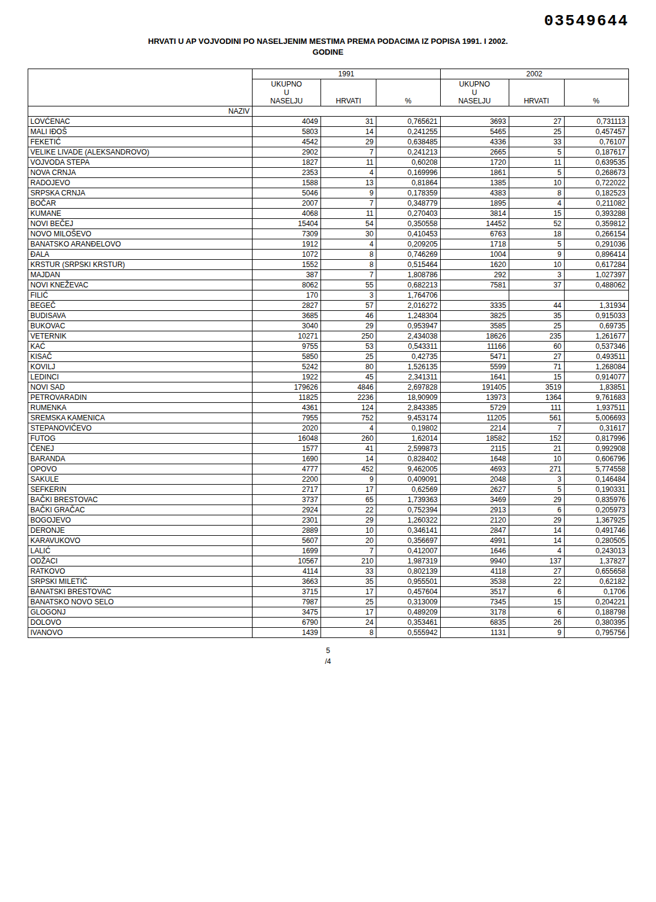03549644
HRVATI U AP VOJVODINI PO NASELJENIM MESTIMA PREMA PODACIMA IZ POPISA 1991. I 2002.
GODINE
| | 1991 | 2002 |
| --- | --- | --- |
| UKUPNO U NASELJU | HRVATI | % | UKUPNO U NASELJU | HRVATI | % |
| NAZIV | |
| LOVĆENAC | 4049 | 31 | 0,765621 | 3693 | 27 | 0,731113 |
| MALI IĐOŠ | 5803 | 14 | 0,241255 | 5465 | 25 | 0,457457 |
| FEKETIĆ | 4542 | 29 | 0,638485 | 4336 | 33 | 0,76107 |
| VELIKE LIVADE (ALEKSANDROVO) | 2902 | 7 | 0,241213 | 2665 | 5 | 0,187617 |
| VOJVODA STEPA | 1827 | 11 | 0,60208 | 1720 | 11 | 0,639535 |
| NOVA CRNJA | 2353 | 4 | 0,169996 | 1861 | 5 | 0,268673 |
| RADOJEVO | 1588 | 13 | 0,81864 | 1385 | 10 | 0,722022 |
| SRPSKA CRNJA | 5046 | 9 | 0,178359 | 4383 | 8 | 0,182523 |
| BOČAR | 2007 | 7 | 0,348779 | 1895 | 4 | 0,211082 |
| KUMANE | 4068 | 11 | 0,270403 | 3814 | 15 | 0,393288 |
| NOVI BEČEJ | 15404 | 54 | 0,350558 | 14452 | 52 | 0,359812 |
| NOVO MILOŠEVO | 7309 | 30 | 0,410453 | 6763 | 18 | 0,266154 |
| BANATSKO ARANĐELOVO | 1912 | 4 | 0,209205 | 1718 | 5 | 0,291036 |
| ĐALA | 1072 | 8 | 0,746269 | 1004 | 9 | 0,896414 |
| KRSTUR (SRPSKI KRSTUR) | 1552 | 8 | 0,515464 | 1620 | 10 | 0,617284 |
| MAJDAN | 387 | 7 | 1,808786 | 292 | 3 | 1,027397 |
| NOVI KNEŽEVAC | 8062 | 55 | 0,682213 | 7581 | 37 | 0,488062 |
| FILIĆ | 170 | 3 | 1,764706 | | | |
| BEGEČ | 2827 | 57 | 2,016272 | 3335 | 44 | 1,31934 |
| BUDISAVA | 3685 | 46 | 1,248304 | 3825 | 35 | 0,915033 |
| BUKOVAC | 3040 | 29 | 0,953947 | 3585 | 25 | 0,69735 |
| VETERNIK | 10271 | 250 | 2,434038 | 18626 | 235 | 1,261677 |
| KAĆ | 9755 | 53 | 0,543311 | 11166 | 60 | 0,537346 |
| KISAČ | 5850 | 25 | 0,42735 | 5471 | 27 | 0,493511 |
| KOVILJ | 5242 | 80 | 1,526135 | 5599 | 71 | 1,268084 |
| LEDINCI | 1922 | 45 | 2,341311 | 1641 | 15 | 0,914077 |
| NOVI SAD | 179626 | 4846 | 2,697828 | 191405 | 3519 | 1,83851 |
| PETROVARADIN | 11825 | 2236 | 18,90909 | 13973 | 1364 | 9,761683 |
| RUMENKA | 4361 | 124 | 2,843385 | 5729 | 111 | 1,937511 |
| SREMSKA KAMENICA | 7955 | 752 | 9,453174 | 11205 | 561 | 5,006693 |
| STEPANOVIĆEVO | 2020 | 4 | 0,19802 | 2214 | 7 | 0,31617 |
| FUTOG | 16048 | 260 | 1,62014 | 18582 | 152 | 0,817996 |
| ČENEJ | 1577 | 41 | 2,599873 | 2115 | 21 | 0,992908 |
| BARANDA | 1690 | 14 | 0,828402 | 1648 | 10 | 0,606796 |
| OPOVO | 4777 | 452 | 9,462005 | 4693 | 271 | 5,774558 |
| SAKULE | 2200 | 9 | 0,409091 | 2048 | 3 | 0,146484 |
| SEFKERIN | 2717 | 17 | 0,62569 | 2627 | 5 | 0,190331 |
| BAČKI BRESTOVAC | 3737 | 65 | 1,739363 | 3469 | 29 | 0,835976 |
| BAČKI GRAČAC | 2924 | 22 | 0,752394 | 2913 | 6 | 0,205973 |
| BOGOJEVO | 2301 | 29 | 1,260322 | 2120 | 29 | 1,367925 |
| DERONJE | 2889 | 10 | 0,346141 | 2847 | 14 | 0,491746 |
| KARAVUKOVO | 5607 | 20 | 0,356697 | 4991 | 14 | 0,280505 |
| LALIĆ | 1699 | 7 | 0,412007 | 1646 | 4 | 0,243013 |
| ODŽACI | 10567 | 210 | 1,987319 | 9940 | 137 | 1,37827 |
| RATKOVO | 4114 | 33 | 0,802139 | 4118 | 27 | 0,655658 |
| SRPSKI MILETIĆ | 3663 | 35 | 0,955501 | 3538 | 22 | 0,62182 |
| BANATSKI BRESTOVAC | 3715 | 17 | 0,457604 | 3517 | 6 | 0,1706 |
| BANATSKO NOVO SELO | 7987 | 25 | 0,313009 | 7345 | 15 | 0,204221 |
| GLOGONJ | 3475 | 17 | 0,489209 | 3178 | 6 | 0,188798 |
| DOLOVO | 6790 | 24 | 0,353461 | 6835 | 26 | 0,380395 |
| IVANOVO | 1439 | 8 | 0,555942 | 1131 | 9 | 0,795756 |
5
/4